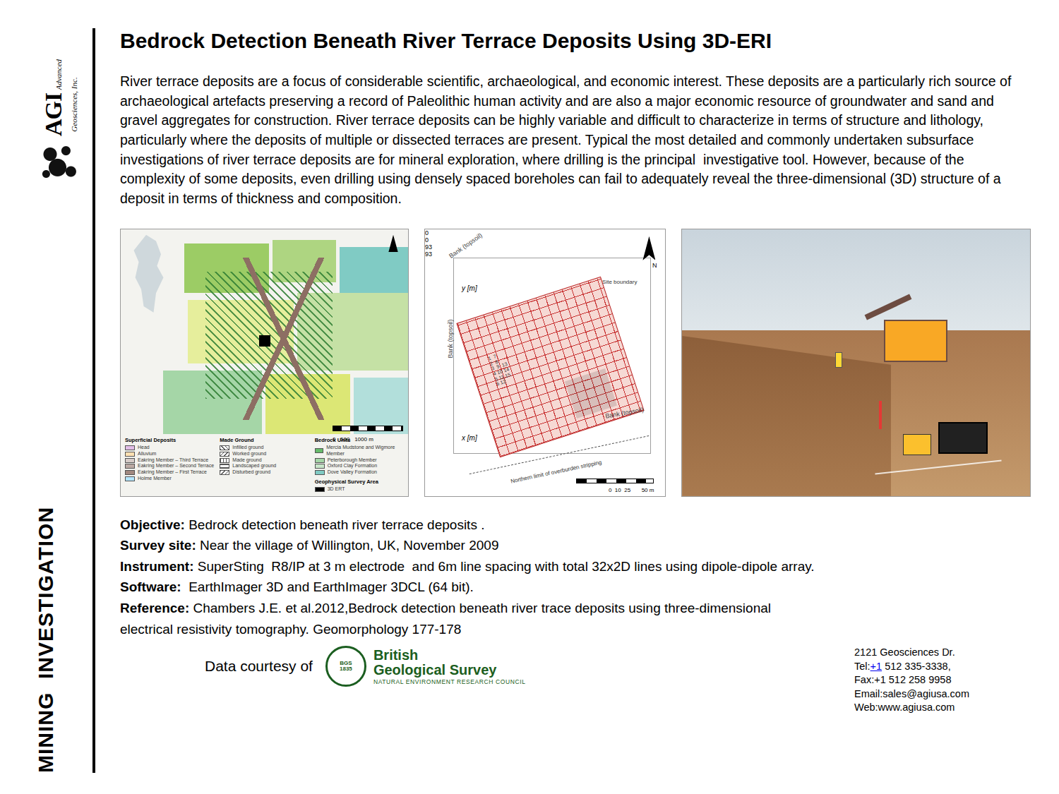AGI Advanced
Geosciences, Inc.
MINING INVESTIGATION
Bedrock Detection Beneath River Terrace Deposits Using 3D-ERI
River terrace deposits are a focus of considerable scientific, archaeological, and economic interest. These deposits are a particularly rich source of archaeological artefacts preserving a record of Paleolithic human activity and are also a major economic resource of groundwater and sand and gravel aggregates for construction. River terrace deposits can be highly variable and difficult to characterize in terms of structure and lithology, particularly where the deposits of multiple or dissected terraces are present. Typical the most detailed and commonly undertaken subsurface investigations of river terrace deposits are for mineral exploration, where drilling is the principal investigative tool. However, because of the complexity of some deposits, even drilling using densely spaced boreholes can fail to adequately reveal the three-dimensional (3D) structure of a deposit in terms of thickness and composition.
0 500 1000 m
Superficial Deposits
Head
Alluvium
Eakring Member – Third Terrace
Eakring Member – Second Terrace
Eakring Member – First Terrace
Holme Member
Made Ground
Infilled ground
Worked ground
Made ground
Landscaped ground
Disturbed ground
Bedrock Units
Mercia Mudstone and Wigmore Member
Peterborough Member
Oxford Clay Formation
Dove Valley Formation
Geophysical Survey Area
3D ERT
1 7
2 8
3 9 13
4 10 14
5 11 15
6 12
Bank (topsoil)
Bank (topsoil)
Bank (topsoil)
Site boundary
Northern limit of overburden stripping
y [m]
x [m]
0
0
93
93
N
0 10 25 50 m
Objective: Bedrock detection beneath river terrace deposits .
Survey site: Near the village of Willington, UK, November 2009
Instrument: SuperSting R8/IP at 3 m electrode and 6m line spacing with total 32x2D lines using dipole-dipole array.
Software: EarthImager 3D and EarthImager 3DCL (64 bit).
Reference: Chambers J.E. et al.2012,Bedrock detection beneath river trace deposits using three-dimensional
electrical resistivity tomography. Geomorphology 177-178
Data courtesy of
BGS
1835
British
Geological Survey
NATURAL ENVIRONMENT RESEARCH COUNCIL
2121 Geosciences Dr.
Tel:+1 512 335-3338,
Fax:+1 512 258 9958
Email:sales@agiusa.com
Web:www.agiusa.com